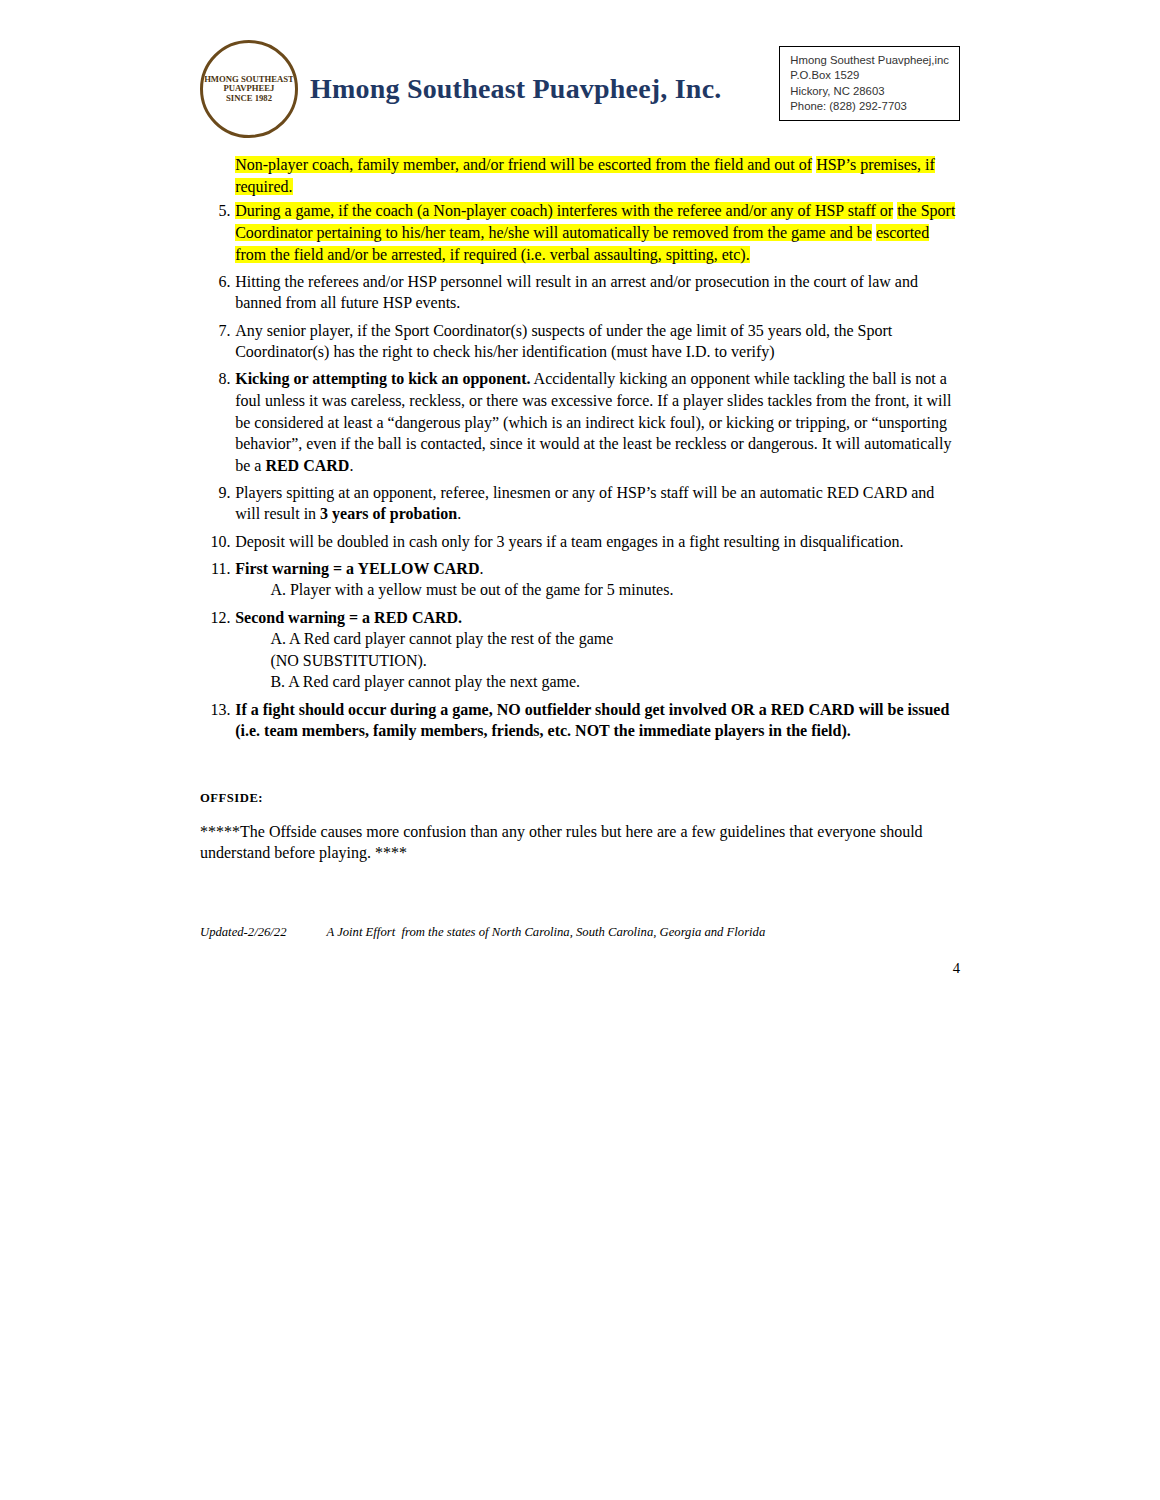HMONG SOUTHEAST PUAVPHEEJ
SINCE 1982
Hmong Southeast Puavpheej, Inc.
Hmong Southest Puavpheej,inc
P.O.Box 1529
Hickory, NC 28603
Phone: (828) 292-7703
Non-player coach, family member, and/or friend will be escorted from the field and out of HSP’s premises, if required.
5. During a game, if the coach (a Non-player coach) interferes with the referee and/or any of HSP staff or the Sport Coordinator pertaining to his/her team, he/she will automatically be removed from the game and be escorted from the field and/or be arrested, if required (i.e. verbal assaulting, spitting, etc).
6. Hitting the referees and/or HSP personnel will result in an arrest and/or prosecution in the court of law and banned from all future HSP events.
7. Any senior player, if the Sport Coordinator(s) suspects of under the age limit of 35 years old, the Sport Coordinator(s) has the right to check his/her identification (must have I.D. to verify)
8. Kicking or attempting to kick an opponent. Accidentally kicking an opponent while tackling the ball is not a foul unless it was careless, reckless, or there was excessive force. If a player slides tackles from the front, it will be considered at least a “dangerous play” (which is an indirect kick foul), or kicking or tripping, or “unsporting behavior”, even if the ball is contacted, since it would at the least be reckless or dangerous. It will automatically be a RED CARD.
9. Players spitting at an opponent, referee, linesmen or any of HSP’s staff will be an automatic RED CARD and will result in 3 years of probation.
10. Deposit will be doubled in cash only for 3 years if a team engages in a fight resulting in disqualification.
11. First warning = a YELLOW CARD.
A. Player with a yellow must be out of the game for 5 minutes.
12. Second warning = a RED CARD.
A. A Red card player cannot play the rest of the game
(NO SUBSTITUTION).
B. A Red card player cannot play the next game.
13. If a fight should occur during a game, NO outfielder should get involved OR a RED CARD will be issued (i.e. team members, family members, friends, etc. NOT the immediate players in the field).
OFFSIDE:
*****The Offside causes more confusion than any other rules but here are a few guidelines that everyone should understand before playing. ****
Updated-2/26/22 A Joint Effort from the states of North Carolina, South Carolina, Georgia and Florida
4